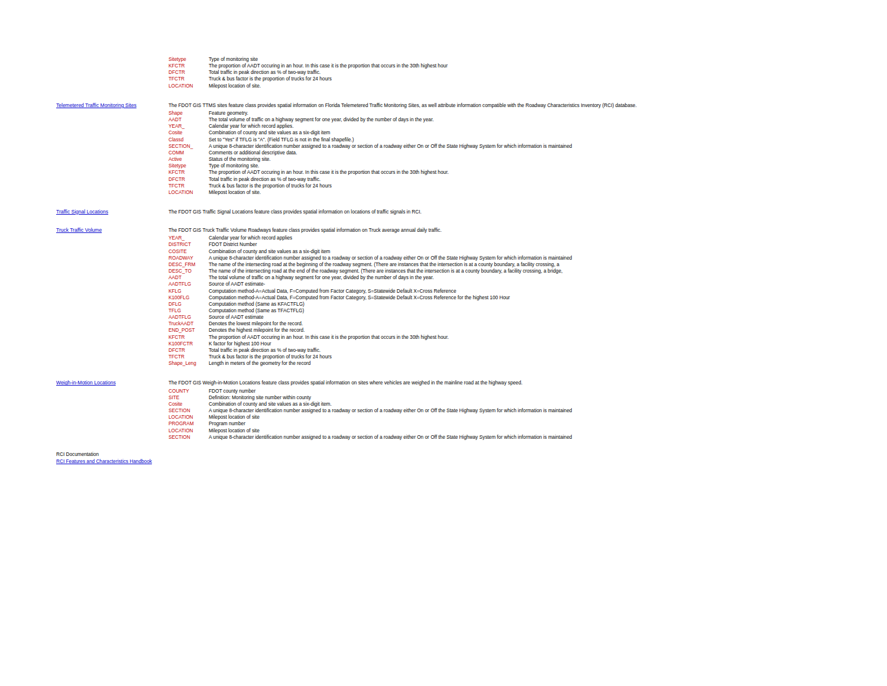| | | / Sitetype / Type of monitoring site / / KFCTR / The proportion of AADT occuring in an hour. In this case it is the proportion that occurs in the 30th highest hour / / DFCTR / Total traffic in peak direction as % of two-way traffic. / / TFCTR / Truck & bus factor is the proportion of trucks for 24 hours / / LOCATION / Milepost location of site. / |
| Telemetered Traffic Monitoring Sites | | The FDOT GIS TTMS sites feature class provides spatial information on Florida Telemetered Traffic Monitoring Sites, as well attribute information compatible with the Roadway Characteristics Inventory (RCI) database. / Shape / Feature geometry. / / AADT / The total volume of traffic on a highway segment for one year, divided by the number of days in the year. / / YEAR_ / Calendar year for which record applies. / / Cosite / Combination of county and site values as a six-digit item / / Classd / Set to "Yes" if TFLG is "A". (Field TFLG is not in the final shapefile.) / / SECTION_ / A unique 8-character identification number assigned to a roadway or section of a roadway either On or Off the State Highway System for which information is maintained / / COMM / Comments or additional descriptive data. / / Active / Status of the monitoring site. / / Sitetype / Type of monitoring site. / / KFCTR / The proportion of AADT occuring in an hour. In this case it is the proportion that occurs in the 30th highest hour. / / DFCTR / Total traffic in peak direction as % of two-way traffic. / / TFCTR / Truck & bus factor is the proportion of trucks for 24 hours / / LOCATION / Milepost location of site. / |
| Traffic Signal Locations | | The FDOT GIS Traffic Signal Locations feature class provides spatial information on locations of traffic signals in RCI. |
| Truck Traffic Volume | | The FDOT GIS Truck Traffic Volume Roadways feature class provides spatial information on Truck average annual daily traffic. / YEAR_ / Calendar year for which record applies / / DISTRICT / FDOT District Number / / COSITE / Combination of county and site values as a six-digit item / / ROADWAY / A unique 8-character identification number assigned to a roadway or section of a roadway either On or Off the State Highway System for which information is maintained / / DESC_FRM / The name of the intersecting road at the beginning of the roadway segment. (There are instances that the intersection is at a county boundary, a facility crossing, a / / DESC_TO / The name of the intersecting road at the end of the roadway segment. (There are instances that the intersection is at a county boundary, a facility crossing, a bridge, / / AADT / The total volume of traffic on a highway segment for one year, divided by the number of days in the year. / / AADTFLG / Source of AADT estimate- / / KFLG / Computation method-A=Actual Data, F=Computed from Factor Category, S=Statewide Default X=Cross Reference / / K100FLG / Computation method-A=Actual Data, F=Computed from Factor Category, S=Statewide Default X=Cross Reference for the highest 100 Hour / / DFLG / Computation method (Same as KFACTFLG) / / TFLG / Computation method (Same as TFACTFLG) / / AADTFLG / Source of AADT estimate / / TruckAADT / Denotes the lowest milepoint for the record. / / END_POST / Denotes the highest milepoint for the record. / / KFCTR / The proportion of AADT occuring in an hour. In this case it is the proportion that occurs in the 30th highest hour. / / K100FCTR / K factor for highest 100 Hour / / DFCTR / Total traffic in peak direction as % of two-way traffic. / / TFCTR / Truck & bus factor is the proportion of trucks for 24 hours / / Shape_Leng / Length in meters of the geometry for the record / |
| Weigh-in-Motion Locations | | The FDOT GIS Weigh-in-Motion Locations feature class provides spatial information on sites where vehicles are weighed in the mainline road at the highway speed. / COUNTY / FDOT county number / / SITE / Definition: Monitoring site number within county / / Cosite / Combination of county and site values as a six-digit item. / / SECTION / A unique 8-character identification number assigned to a roadway or section of a roadway either On or Off the State Highway System for which information is maintained / / LOCATION / Milepost location of site / / PROGRAM / Program number / / LOCATION / Milepost location of site / / SECTION / A unique 8-character identification number assigned to a roadway or section of a roadway either On or Off the State Highway System for which information is maintained / |
RCI Documentation
RCI Features and Characteristics Handbook